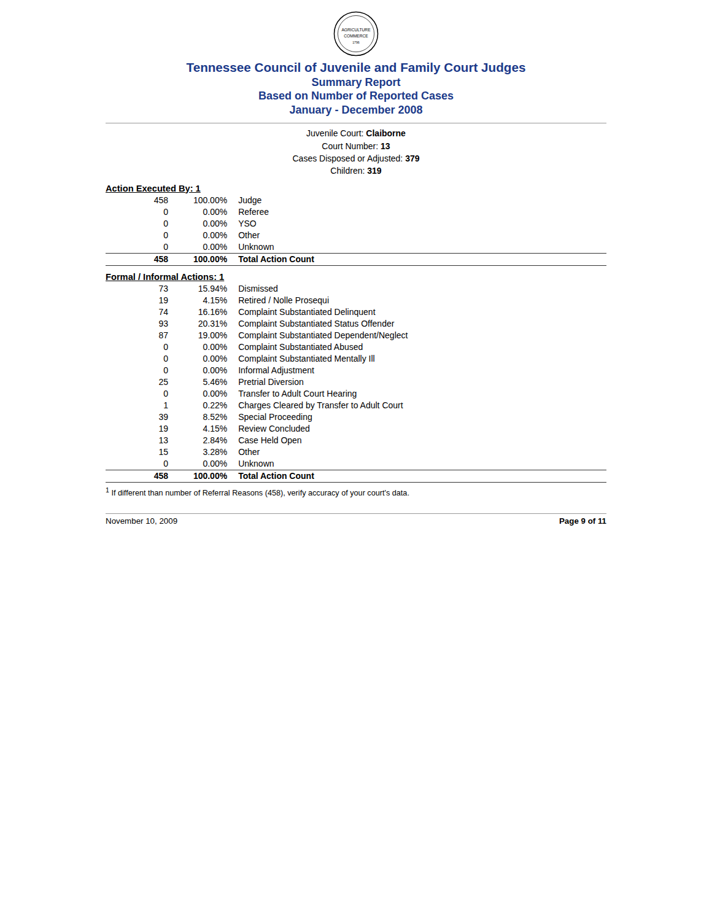Tennessee Council of Juvenile and Family Court Judges
Summary Report
Based on Number of Reported Cases
January - December 2008
Juvenile Court: Claiborne
Court Number: 13
Cases Disposed or Adjusted: 379
Children: 319
Action Executed By: 1
| 458 | 100.00% | Judge |
| 0 | 0.00% | Referee |
| 0 | 0.00% | YSO |
| 0 | 0.00% | Other |
| 0 | 0.00% | Unknown |
| 458 | 100.00% | Total Action Count |
Formal / Informal Actions: 1
| 73 | 15.94% | Dismissed |
| 19 | 4.15% | Retired / Nolle Prosequi |
| 74 | 16.16% | Complaint Substantiated Delinquent |
| 93 | 20.31% | Complaint Substantiated Status Offender |
| 87 | 19.00% | Complaint Substantiated Dependent/Neglect |
| 0 | 0.00% | Complaint Substantiated Abused |
| 0 | 0.00% | Complaint Substantiated Mentally Ill |
| 0 | 0.00% | Informal Adjustment |
| 25 | 5.46% | Pretrial Diversion |
| 0 | 0.00% | Transfer to Adult Court Hearing |
| 1 | 0.22% | Charges Cleared by Transfer to Adult Court |
| 39 | 8.52% | Special Proceeding |
| 19 | 4.15% | Review Concluded |
| 13 | 2.84% | Case Held Open |
| 15 | 3.28% | Other |
| 0 | 0.00% | Unknown |
| 458 | 100.00% | Total Action Count |
1 If different than number of Referral Reasons (458), verify accuracy of your court's data.
November 10, 2009
Page 9 of 11